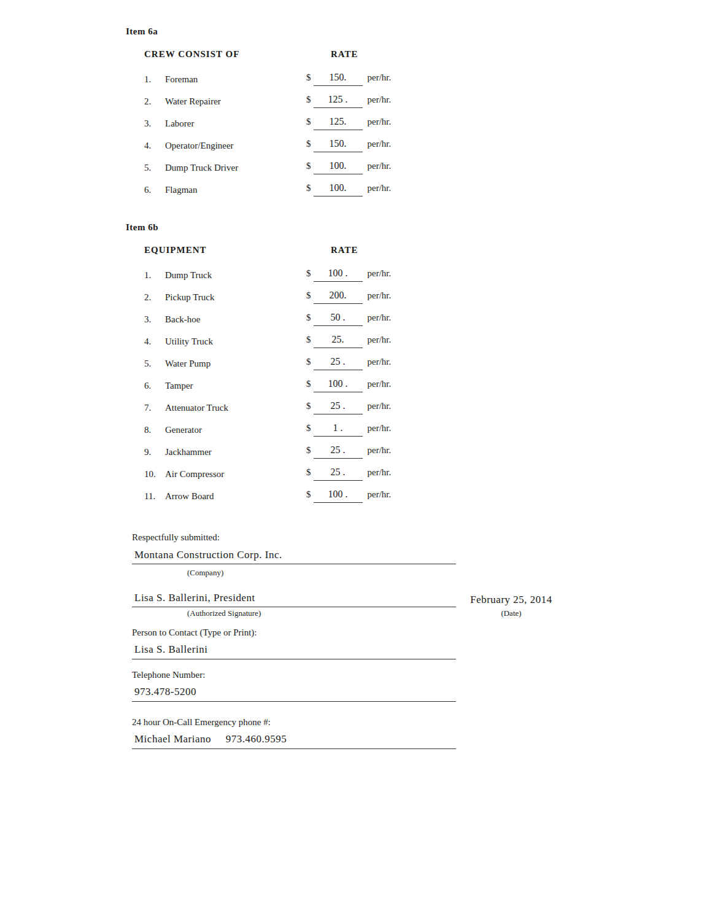Item 6a
| CREW CONSIST OF | RATE |
| --- | --- |
| 1. | Foreman | $ 150. per/hr. |
| 2. | Water Repairer | $ 125 . per/hr. |
| 3. | Laborer | $ 125. per/hr. |
| 4. | Operator/Engineer | $ 150. per/hr. |
| 5. | Dump Truck Driver | $ 100. per/hr. |
| 6. | Flagman | $ 100. per/hr. |
Item 6b
| EQUIPMENT | RATE |
| --- | --- |
| 1. | Dump Truck | $ 100 . per/hr. |
| 2. | Pickup Truck | $ 200. per/hr. |
| 3. | Back-hoe | $ 50 . per/hr. |
| 4. | Utility Truck | $ 25. per/hr. |
| 5. | Water Pump | $ 25 . per/hr. |
| 6. | Tamper | $ 100 . per/hr. |
| 7. | Attenuator Truck | $ 25 . per/hr. |
| 8. | Generator | $ 1 . per/hr. |
| 9. | Jackhammer | $ 25 . per/hr. |
| 10. | Air Compressor | $ 25 . per/hr. |
| 11. | Arrow Board | $ 100 . per/hr. |
Respectfully submitted:
Montana Construction Corp. Inc.
(Company)
Lisa S. Ballerini, President
(Authorized Signature)
February 25, 2014
(Date)
Person to Contact (Type or Print):
Lisa S. Ballerini
Telephone Number:
973.478-5200
24 hour On-Call Emergency phone #:
Michael Mariano 973.460.9595